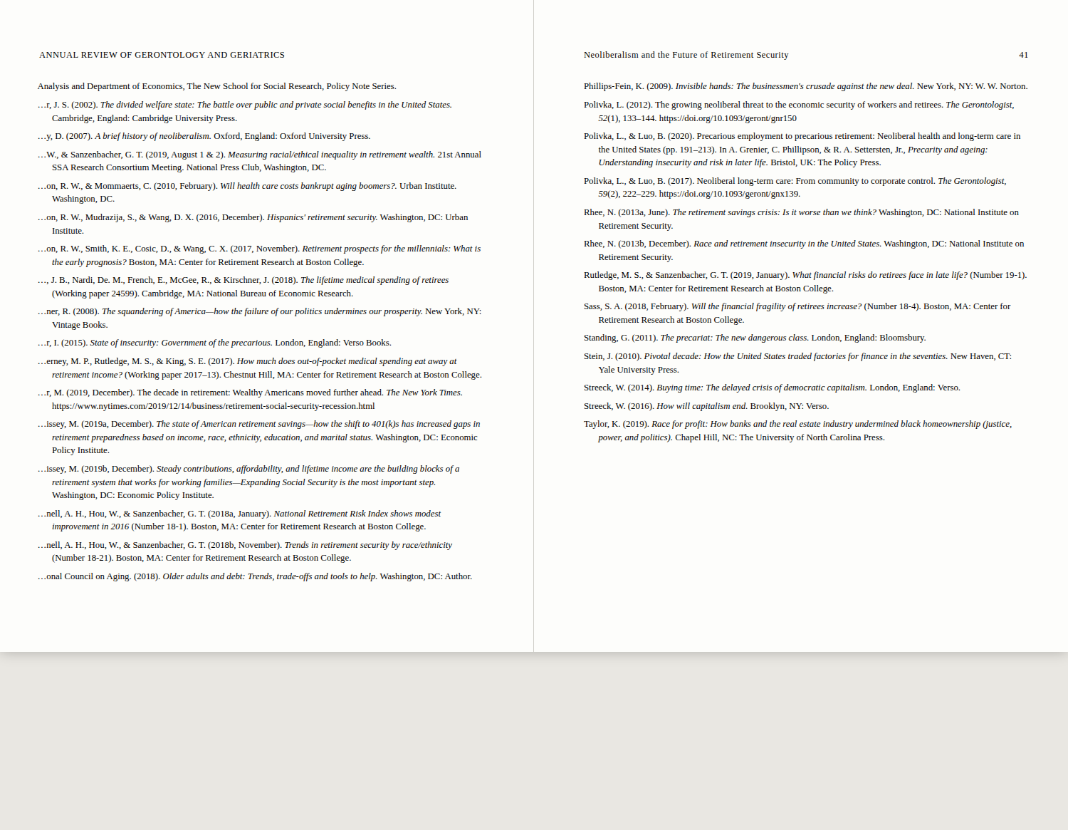Annual Review of Gerontology and Geriatrics
Analysis and Department of Economics, The New School for Social Research, Policy Note Series.
…r, J. S. (2002). The divided welfare state: The battle over public and private social benefits in the United States. Cambridge, England: Cambridge University Press.
…y, D. (2007). A brief history of neoliberalism. Oxford, England: Oxford University Press.
…W., & Sanzenbacher, G. T. (2019, August 1 & 2). Measuring racial/ethical inequality in retirement wealth. 21st Annual SSA Research Consortium Meeting. National Press Club, Washington, DC.
…on, R. W., & Mommaerts, C. (2010, February). Will health care costs bankrupt aging boomers?. Urban Institute. Washington, DC.
…on, R. W., Mudrazija, S., & Wang, D. X. (2016, December). Hispanics' retirement security. Washington, DC: Urban Institute.
…on, R. W., Smith, K. E., Cosic, D., & Wang, C. X. (2017, November). Retirement prospects for the millennials: What is the early prognosis? Boston, MA: Center for Retirement Research at Boston College.
…, J. B., Nardi, De. M., French, E., McGee, R., & Kirschner, J. (2018). The lifetime medical spending of retirees (Working paper 24599). Cambridge, MA: National Bureau of Economic Research.
…ner, R. (2008). The squandering of America—how the failure of our politics undermines our prosperity. New York, NY: Vintage Books.
…r, I. (2015). State of insecurity: Government of the precarious. London, England: Verso Books.
…erney, M. P., Rutledge, M. S., & King, S. E. (2017). How much does out-of-pocket medical spending eat away at retirement income? (Working paper 2017–13). Chestnut Hill, MA: Center for Retirement Research at Boston College.
…r, M. (2019, December). The decade in retirement: Wealthy Americans moved further ahead. The New York Times. https://www.nytimes.com/2019/12/14/business/retirement-social-security-recession.html
…issey, M. (2019a, December). The state of American retirement savings—how the shift to 401(k)s has increased gaps in retirement preparedness based on income, race, ethnicity, education, and marital status. Washington, DC: Economic Policy Institute.
…issey, M. (2019b, December). Steady contributions, affordability, and lifetime income are the building blocks of a retirement system that works for working families—Expanding Social Security is the most important step. Washington, DC: Economic Policy Institute.
…nell, A. H., Hou, W., & Sanzenbacher, G. T. (2018a, January). National Retirement Risk Index shows modest improvement in 2016 (Number 18-1). Boston, MA: Center for Retirement Research at Boston College.
…nell, A. H., Hou, W., & Sanzenbacher, G. T. (2018b, November). Trends in retirement security by race/ethnicity (Number 18-21). Boston, MA: Center for Retirement Research at Boston College.
…onal Council on Aging. (2018). Older adults and debt: Trends, trade-offs and tools to help. Washington, DC: Author.
Neoliberalism and the Future of Retirement Security 41
Phillips-Fein, K. (2009). Invisible hands: The businessmen's crusade against the new deal. New York, NY: W. W. Norton.
Polivka, L. (2012). The growing neoliberal threat to the economic security of workers and retirees. The Gerontologist, 52(1), 133–144. https://doi.org/10.1093/geront/gnr150
Polivka, L., & Luo, B. (2020). Precarious employment to precarious retirement: Neoliberal health and long-term care in the United States (pp. 191–213). In A. Grenier, C. Phillipson, & R. A. Settersten, Jr., Precarity and ageing: Understanding insecurity and risk in later life. Bristol, UK: The Policy Press.
Polivka, L., & Luo, B. (2017). Neoliberal long-term care: From community to corporate control. The Gerontologist, 59(2), 222–229. https://doi.org/10.1093/geront/gnx139.
Rhee, N. (2013a, June). The retirement savings crisis: Is it worse than we think? Washington, DC: National Institute on Retirement Security.
Rhee, N. (2013b, December). Race and retirement insecurity in the United States. Washington, DC: National Institute on Retirement Security.
Rutledge, M. S., & Sanzenbacher, G. T. (2019, January). What financial risks do retirees face in late life? (Number 19-1). Boston, MA: Center for Retirement Research at Boston College.
Sass, S. A. (2018, February). Will the financial fragility of retirees increase? (Number 18-4). Boston, MA: Center for Retirement Research at Boston College.
Standing, G. (2011). The precariat: The new dangerous class. London, England: Bloomsbury.
Stein, J. (2010). Pivotal decade: How the United States traded factories for finance in the seventies. New Haven, CT: Yale University Press.
Streeck, W. (2014). Buying time: The delayed crisis of democratic capitalism. London, England: Verso.
Streeck, W. (2016). How will capitalism end. Brooklyn, NY: Verso.
Taylor, K. (2019). Race for profit: How banks and the real estate industry undermined black homeownership (justice, power, and politics). Chapel Hill, NC: The University of North Carolina Press.